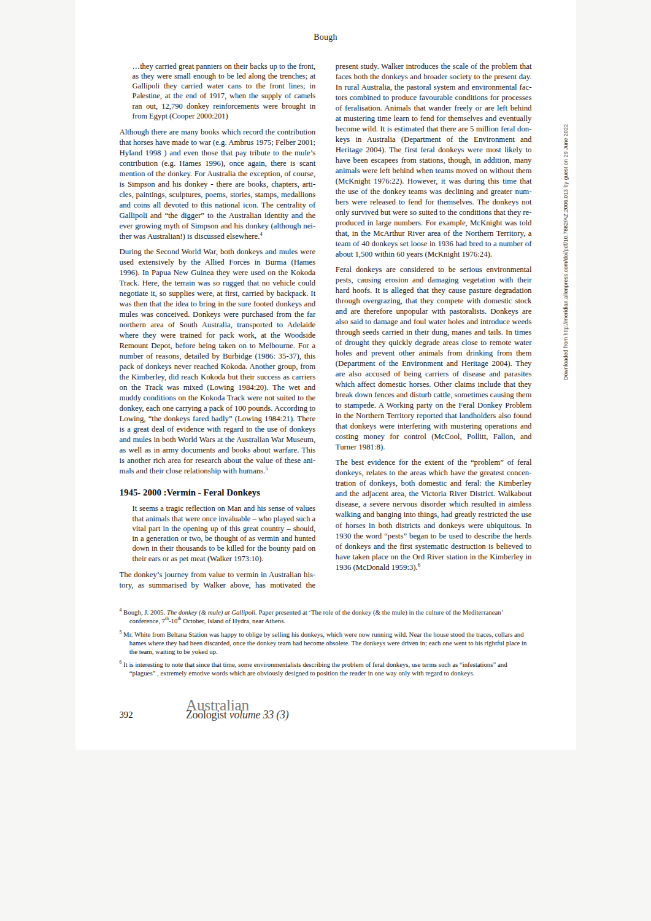Downloaded from http://meridian.allenpress.com/doi/pdf/10.7882/AZ.2006.013 by guest on 29 June 2022
Bough
…they carried great panniers on their backs up to the front, as they were small enough to be led along the trenches; at Gallipoli they carried water cans to the front lines; in Palestine, at the end of 1917, when the supply of camels ran out, 12,790 donkey reinforcements were brought in from Egypt (Cooper 2000:201)
Although there are many books which record the contribution that horses have made to war (e.g. Ambrus 1975; Felber 2001; Hyland 1998 ) and even those that pay tribute to the mule’s contribution (e.g. Hames 1996), once again, there is scant mention of the donkey. For Australia the exception, of course, is Simpson and his donkey - there are books, chapters, articles, paintings, sculptures, poems, stories, stamps, medallions and coins all devoted to this national icon. The centrality of Gallipoli and “the digger” to the Australian identity and the ever growing myth of Simpson and his donkey (although neither was Australian!) is discussed elsewhere.4
During the Second World War, both donkeys and mules were used extensively by the Allied Forces in Burma (Hames 1996). In Papua New Guinea they were used on the Kokoda Track. Here, the terrain was so rugged that no vehicle could negotiate it, so supplies were, at first, carried by backpack. It was then that the idea to bring in the sure footed donkeys and mules was conceived. Donkeys were purchased from the far northern area of South Australia, transported to Adelaide where they were trained for pack work, at the Woodside Remount Depot, before being taken on to Melbourne. For a number of reasons, detailed by Burbidge (1986: 35-37), this pack of donkeys never reached Kokoda. Another group, from the Kimberley, did reach Kokoda but their success as carriers on the Track was mixed (Lowing 1984:20). The wet and muddy conditions on the Kokoda Track were not suited to the donkey, each one carrying a pack of 100 pounds. According to Lowing, “the donkeys fared badly” (Lowing 1984:21). There is a great deal of evidence with regard to the use of donkeys and mules in both World Wars at the Australian War Museum, as well as in army documents and books about warfare. This is another rich area for research about the value of these animals and their close relationship with humans.5
1945- 2000 :Vermin - Feral Donkeys
It seems a tragic reflection on Man and his sense of values that animals that were once invaluable – who played such a vital part in the opening up of this great country – should, in a generation or two, be thought of as vermin and hunted down in their thousands to be killed for the bounty paid on their ears or as pet meat (Walker 1973:10).
The donkey’s journey from value to vermin in Australian history, as summarised by Walker above, has motivated the present study. Walker introduces the scale of the problem that faces both the donkeys and broader society to the present day. In rural Australia, the pastoral system and environmental factors combined to produce favourable conditions for processes of feralisation. Animals that wander freely or are left behind at mustering time learn to fend for themselves and eventually become wild. It is estimated that there are 5 million feral donkeys in Australia (Department of the Environment and Heritage 2004). The first feral donkeys were most likely to have been escapees from stations, though, in addition, many animals were left behind when teams moved on without them (McKnight 1976:22). However, it was during this time that the use of the donkey teams was declining and greater numbers were released to fend for themselves. The donkeys not only survived but were so suited to the conditions that they reproduced in large numbers. For example, McKnight was told that, in the McArthur River area of the Northern Territory, a team of 40 donkeys set loose in 1936 had bred to a number of about 1,500 within 60 years (McKnight 1976:24).
Feral donkeys are considered to be serious environmental pests, causing erosion and damaging vegetation with their hard hoofs. It is alleged that they cause pasture degradation through overgrazing, that they compete with domestic stock and are therefore unpopular with pastoralists. Donkeys are also said to damage and foul water holes and introduce weeds through seeds carried in their dung, manes and tails. In times of drought they quickly degrade areas close to remote water holes and prevent other animals from drinking from them (Department of the Environment and Heritage 2004). They are also accused of being carriers of disease and parasites which affect domestic horses. Other claims include that they break down fences and disturb cattle, sometimes causing them to stampede. A Working party on the Feral Donkey Problem in the Northern Territory reported that landholders also found that donkeys were interfering with mustering operations and costing money for control (McCool, Pollitt, Fallon, and Turner 1981:8).
The best evidence for the extent of the “problem” of feral donkeys, relates to the areas which have the greatest concentration of donkeys, both domestic and feral: the Kimberley and the adjacent area, the Victoria River District. Walkabout disease, a severe nervous disorder which resulted in aimless walking and banging into things, had greatly restricted the use of horses in both districts and donkeys were ubiquitous. In 1930 the word “pests” began to be used to describe the herds of donkeys and the first systematic destruction is believed to have taken place on the Ord River station in the Kimberley in 1936 (McDonald 1959:3).6
4 Bough, J. 2005. The donkey (& mule) at Gallipoli. Paper presented at ‘The role of the donkey (& the mule) in the culture of the Mediterranean’ conference, 7th-10th October, Island of Hydra, near Athens.
5 Mr. White from Beltana Station was happy to oblige by selling his donkeys, which were now running wild. Near the house stood the traces, collars and hames where they had been discarded, once the donkey team had become obsolete. The donkeys were driven in; each one went to his rightful place in the team, waiting to be yoked up.
6 It is interesting to note that since that time, some environmentalists describing the problem of feral donkeys, use terms such as “infestations” and “plagues” , extremely emotive words which are obviously designed to position the reader in one way only with regard to donkeys.
392
Australian Zoologist volume 33 (3)